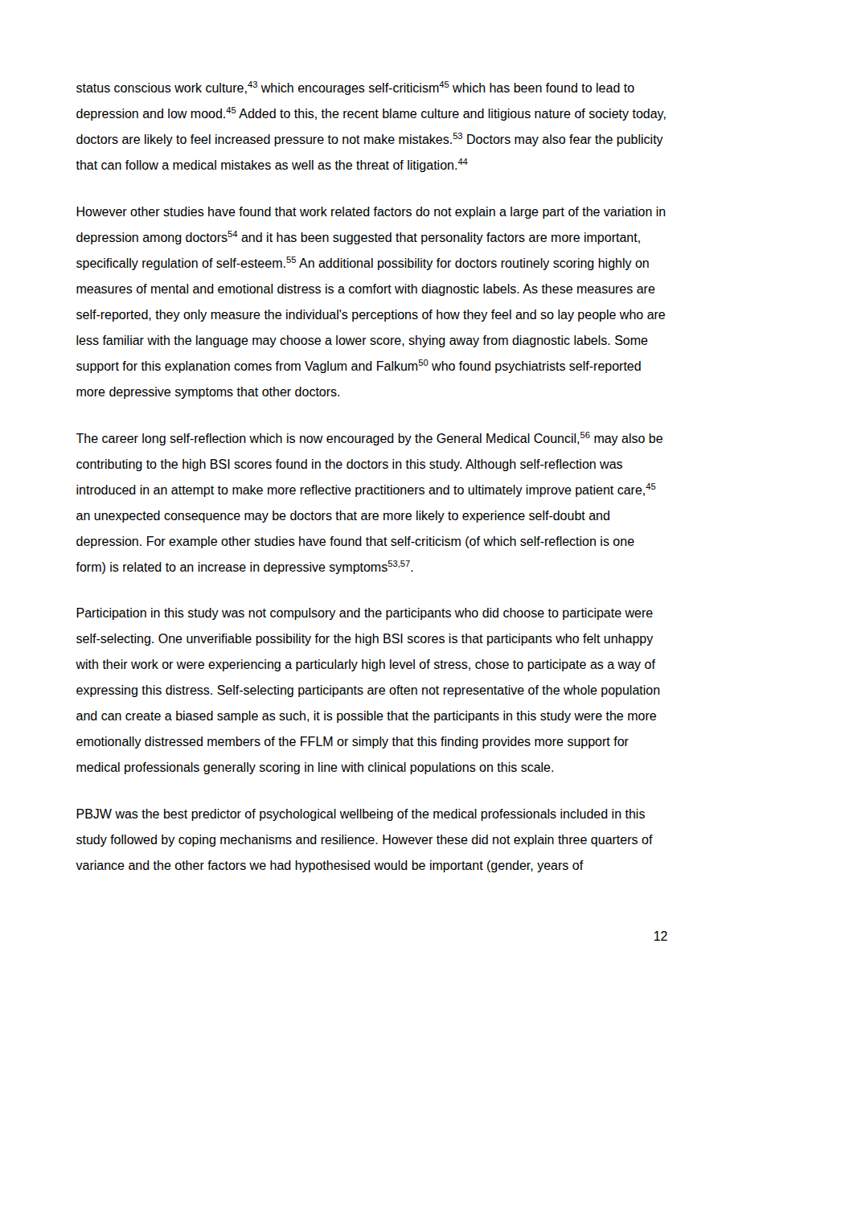status conscious work culture,43 which encourages self-criticism45 which has been found to lead to depression and low mood.45 Added to this, the recent blame culture and litigious nature of society today, doctors are likely to feel increased pressure to not make mistakes.53 Doctors may also fear the publicity that can follow a medical mistakes as well as the threat of litigation.44
However other studies have found that work related factors do not explain a large part of the variation in depression among doctors54 and it has been suggested that personality factors are more important, specifically regulation of self-esteem.55 An additional possibility for doctors routinely scoring highly on measures of mental and emotional distress is a comfort with diagnostic labels. As these measures are self-reported, they only measure the individual's perceptions of how they feel and so lay people who are less familiar with the language may choose a lower score, shying away from diagnostic labels. Some support for this explanation comes from Vaglum and Falkum50 who found psychiatrists self-reported more depressive symptoms that other doctors.
The career long self-reflection which is now encouraged by the General Medical Council,56 may also be contributing to the high BSI scores found in the doctors in this study. Although self-reflection was introduced in an attempt to make more reflective practitioners and to ultimately improve patient care,45 an unexpected consequence may be doctors that are more likely to experience self-doubt and depression. For example other studies have found that self-criticism (of which self-reflection is one form) is related to an increase in depressive symptoms53,57.
Participation in this study was not compulsory and the participants who did choose to participate were self-selecting. One unverifiable possibility for the high BSI scores is that participants who felt unhappy with their work or were experiencing a particularly high level of stress, chose to participate as a way of expressing this distress. Self-selecting participants are often not representative of the whole population and can create a biased sample as such, it is possible that the participants in this study were the more emotionally distressed members of the FFLM or simply that this finding provides more support for medical professionals generally scoring in line with clinical populations on this scale.
PBJW was the best predictor of psychological wellbeing of the medical professionals included in this study followed by coping mechanisms and resilience. However these did not explain three quarters of variance and the other factors we had hypothesised would be important (gender, years of
12